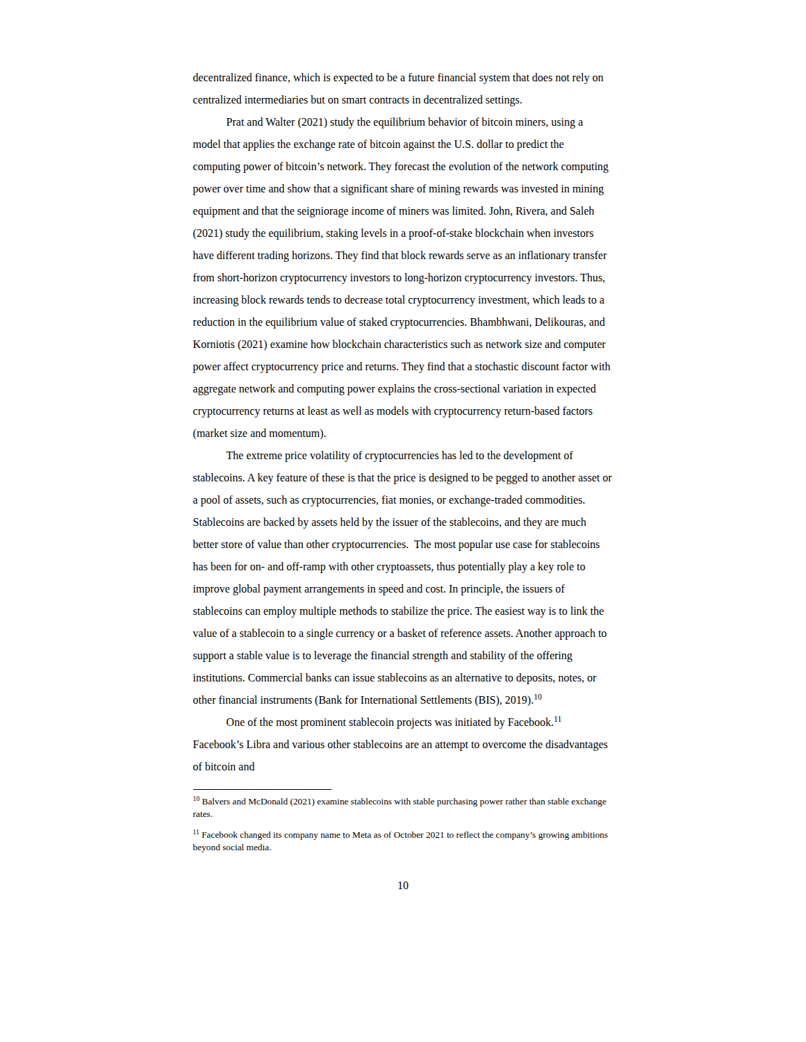decentralized finance, which is expected to be a future financial system that does not rely on centralized intermediaries but on smart contracts in decentralized settings.
Prat and Walter (2021) study the equilibrium behavior of bitcoin miners, using a model that applies the exchange rate of bitcoin against the U.S. dollar to predict the computing power of bitcoin’s network. They forecast the evolution of the network computing power over time and show that a significant share of mining rewards was invested in mining equipment and that the seigniorage income of miners was limited. John, Rivera, and Saleh (2021) study the equilibrium, staking levels in a proof-of-stake blockchain when investors have different trading horizons. They find that block rewards serve as an inflationary transfer from short-horizon cryptocurrency investors to long-horizon cryptocurrency investors. Thus, increasing block rewards tends to decrease total cryptocurrency investment, which leads to a reduction in the equilibrium value of staked cryptocurrencies. Bhambhwani, Delikouras, and Korniotis (2021) examine how blockchain characteristics such as network size and computer power affect cryptocurrency price and returns. They find that a stochastic discount factor with aggregate network and computing power explains the cross-sectional variation in expected cryptocurrency returns at least as well as models with cryptocurrency return-based factors (market size and momentum).
The extreme price volatility of cryptocurrencies has led to the development of stablecoins. A key feature of these is that the price is designed to be pegged to another asset or a pool of assets, such as cryptocurrencies, fiat monies, or exchange-traded commodities. Stablecoins are backed by assets held by the issuer of the stablecoins, and they are much better store of value than other cryptocurrencies. The most popular use case for stablecoins has been for on- and off-ramp with other cryptoassets, thus potentially play a key role to improve global payment arrangements in speed and cost. In principle, the issuers of stablecoins can employ multiple methods to stabilize the price. The easiest way is to link the value of a stablecoin to a single currency or a basket of reference assets. Another approach to support a stable value is to leverage the financial strength and stability of the offering institutions. Commercial banks can issue stablecoins as an alternative to deposits, notes, or other financial instruments (Bank for International Settlements (BIS), 2019).10
One of the most prominent stablecoin projects was initiated by Facebook.11 Facebook’s Libra and various other stablecoins are an attempt to overcome the disadvantages of bitcoin and
10 Balvers and McDonald (2021) examine stablecoins with stable purchasing power rather than stable exchange rates.
11 Facebook changed its company name to Meta as of October 2021 to reflect the company’s growing ambitions beyond social media.
10